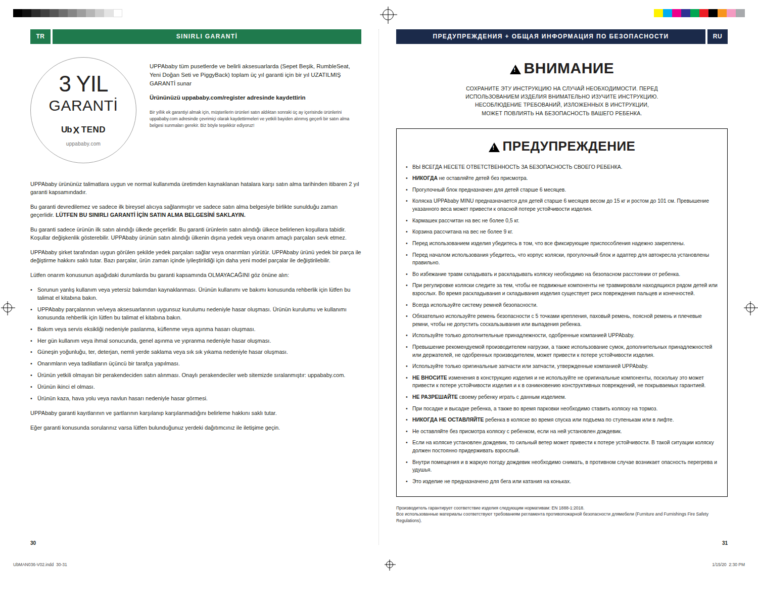TR
SINIRLI GARANTİ
3 YIL
GARANTİ
Ub XTEND
uppababy.com
UPPAbaby tüm pusetlerde ve belirli aksesuarlarda (Sepet Beşik, RumbleSeat, Yeni Doğan Seti ve PiggyBack) toplam üç yıl garanti için bir yıl UZATILMIŞ GARANTİ sunar
Ürününüzü uppababy.com/register adresinde kaydettirin
Bir yıllık ek garantiyi almak için, müşterilerin ürünleri satın aldıktan sonraki üç ay içerisinde ürünlerini uppababy.com adresinde çevrimiçi olarak kaydettirmeleri ve yetkili bayiden alınmış geçerli bir satın alma belgesi sunmaları gerekir. Biz böyle teşekkür ediyoruz!
UPPAbaby ürününüz talimatlara uygun ve normal kullanımda üretimden kaynaklanan hatalara karşı satın alma tarihinden itibaren 2 yıl garanti kapsamındadır.
Bu garanti devredilemez ve sadece ilk bireysel alıcıya sağlanmıştır ve sadece satın alma belgesiyle birlikte sunulduğu zaman geçerlidir. LÜTFEN BU SINIRLI GARANTİ İÇİN SATIN ALMA BELGESİNİ SAKLAYIN.
Bu garanti sadece ürünün ilk satın alındığı ülkede geçerlidir. Bu garanti ürünlerin satın alındığı ülkece belirlenen koşullara tabidir. Koşullar değişkenlik gösterebilir. UPPAbaby ürünün satın alındığı ülkenin dışına yedek veya onarım amaçlı parçaları sevk etmez.
UPPAbaby şirket tarafından uygun görülen şekilde yedek parçaları sağlar veya onarımları yürütür. UPPAbaby ürünü yedek bir parça ile değiştirme hakkını saklı tutar. Bazı parçalar, ürün zaman içinde iyileştirildiği için daha yeni model parçalar ile değiştirilebilir.
Lütfen onarım konusunun aşağıdaki durumlarda bu garanti kapsamında OLMAYACAĞINI göz önüne alın:
Sorunun yanlış kullanım veya yetersiz bakımdan kaynaklanması. Ürünün kullanımı ve bakımı konusunda rehberlik için lütfen bu talimat el kitabına bakın.
UPPAbaby parçalarının ve/veya aksesuarlarının uygunsuz kurulumu nedeniyle hasar oluşması. Ürünün kurulumu ve kullanımı konusunda rehberlik için lütfen bu talimat el kitabına bakın.
Bakım veya servis eksikliği nedeniyle paslanma, küflenme veya aşınma hasarı oluşması.
Her gün kullanım veya ihmal sonucunda, genel aşınma ve yıpranma nedeniyle hasar oluşması.
Güneşin yoğunluğu, ter, deterjan, nemli yerde saklama veya sık sık yıkama nedeniyle hasar oluşması.
Onarımların veya tadilatların üçüncü bir tarafça yapılması.
Ürünün yetkili olmayan bir perakendeciden satın alınması. Onaylı perakendeciler web sitemizde sıralanmıştır: uppababy.com.
Ürünün ikinci el olması.
Ürünün kaza, hava yolu veya navlun hasarı nedeniyle hasar görmesi.
UPPAbaby garanti kayıtlarının ve şartlarının karşılanıp karşılanmadığını belirleme hakkını saklı tutar.
Eğer garanti konusunda sorularınız varsa lütfen bulunduğunuz yerdeki dağıtımcınız ile iletişime geçin.
30
RU
ПРЕДУПРЕЖДЕНИЯ + ОБЩАЯ ИНФОРМАЦИЯ ПО БЕЗОПАСНОСТИ
ВНИМАНИЕ
СОХРАНИТЕ ЭТУ ИНСТРУКЦИЮ НА СЛУЧАЙ НЕОБХОДИМОСТИ. ПЕРЕД
ИСПОЛЬЗОВАНИЕМ ИЗДЕЛИЯ ВНИМАТЕЛЬНО ИЗУЧИТЕ ИНСТРУКЦИЮ.
НЕСОБЛЮДЕНИЕ ТРЕБОВАНИЙ, ИЗЛОЖЕННЫХ В ИНСТРУКЦИИ,
МОЖЕТ ПОВЛИЯТЬ НА БЕЗОПАСНОСТЬ ВАШЕГО РЕБЕНКА.
ПРЕДУПРЕЖДЕНИЕ
ВЫ ВСЕГДА НЕСЕТЕ ОТВЕТСТВЕННОСТЬ ЗА БЕЗОПАСНОСТЬ СВОЕГО РЕБЕНКА.
НИКОГДА не оставляйте детей без присмотра.
Прогулочный блок предназначен для детей старше 6 месяцев.
Коляска UPPAbaby MINU предназначается для детей старше 6 месяцев весом до 15 кг и ростом до 101 см. Превышение указанного веса может привести к опасной потере устойчивости изделия.
Кармашек рассчитан на вес не более 0,5 кг.
Корзина рассчитана на вес не более 9 кг.
Перед использованием изделия убедитесь в том, что все фиксирующие приспособления надежно закреплены.
Перед началом использования убедитесь, что корпус коляски, прогулочный блок и адаптер для автокресла установлены правильно.
Во избежание травм складывать и раскладывать коляску необходимо на безопасном расстоянии от ребенка.
При регулировке коляски следите за тем, чтобы ее подвижные компоненты не травмировали находящихся рядом детей или взрослых. Во время раскладывания и складывания изделия существует риск повреждения пальцев и конечностей.
Всегда используйте систему ремней безопасности.
Обязательно используйте ремень безопасности с 5 точками крепления, паховый ремень, поясной ремень и плечевые ремни, чтобы не допустить соскальзывания или выпадения ребенка.
Используйте только дополнительные принадлежности, одобренные компанией UPPAbaby.
Превышение рекомендуемой производителем нагрузки, а также использование сумок, дополнительных принадлежностей или держателей, не одобренных производителем, может привести к потере устойчивости изделия.
Используйте только оригинальные запчасти или запчасти, утвержденные компанией UPPAbaby.
НЕ ВНОСИТЕ изменения в конструкцию изделия и не используйте не оригинальные компоненты, поскольку это может привести к потере устойчивости изделия и к в озникновению конструктивных повреждений, не покрываемых гарантией.
НЕ РАЗРЕШАЙТЕ своему ребенку играть с данным изделием.
При посадке и высадке ребенка, а также во время парковки необходимо ставить коляску на тормоз.
НИКОГДА НЕ ОСТАВЛЯЙТЕ ребенка в коляске во время спуска или подъема по ступенькам или в лифте.
Не оставляйте без присмотра коляску с ребенком, если на ней установлен дождевик.
Если на коляске установлен дождевик, то сильный ветер может привести к потере устойчивости. В такой ситуации коляску должен постоянно придерживать взрослый.
Внутри помещения и в жаркую погоду дождевик необходимо снимать, в противном случае возникает опасность перегрева и удушья.
Это изделие не предназначено для бега или катания на коньках.
Производитель гарантирует соответствие изделия следующим нормативам: EN 1888-1:2018.
Все использованные материалы соответствуют требованиям регламента противопожарной безопасности длямебели (Furniture and Furnishings Fire Safety Regulations).
31
UbMAN036-V02.indd 30-31 1/15/20 2:30 PM